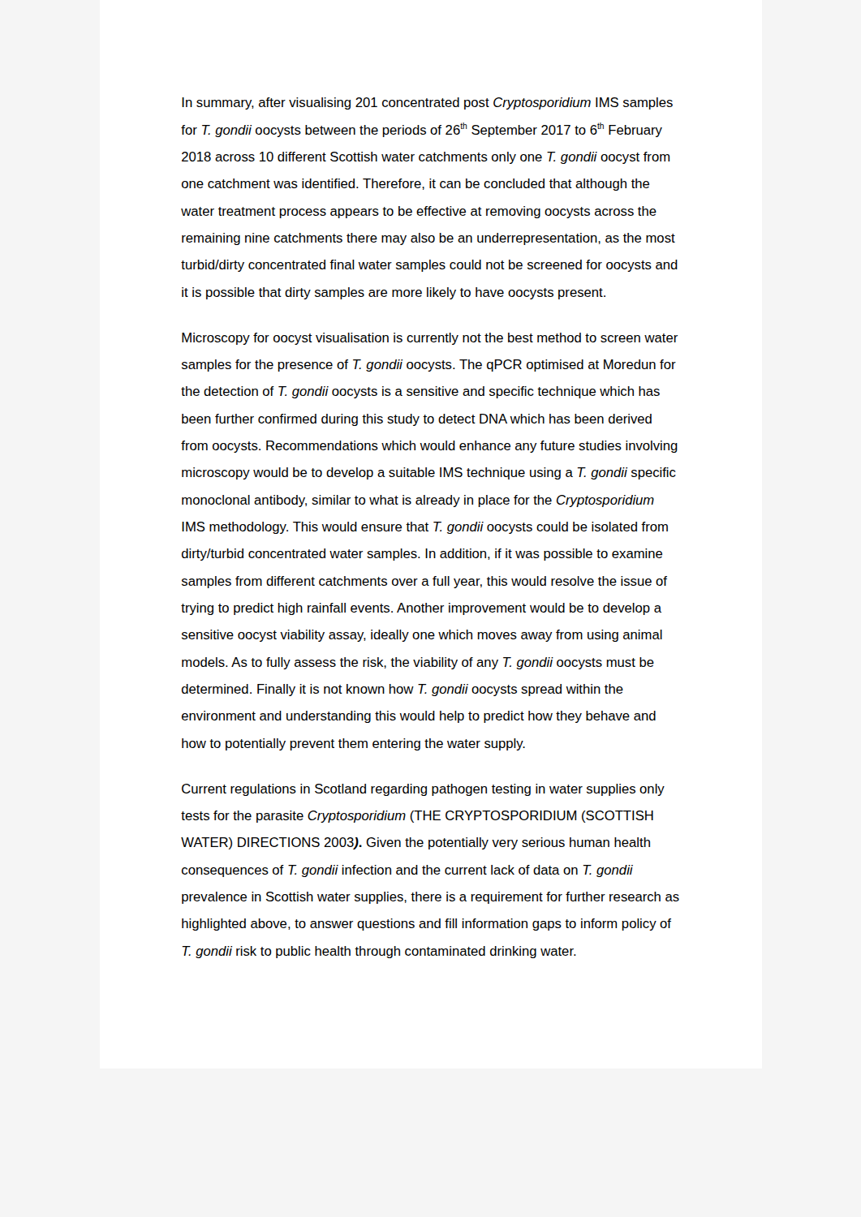In summary, after visualising 201 concentrated post Cryptosporidium IMS samples for T. gondii oocysts between the periods of 26th September 2017 to 6th February 2018 across 10 different Scottish water catchments only one T. gondii oocyst from one catchment was identified. Therefore, it can be concluded that although the water treatment process appears to be effective at removing oocysts across the remaining nine catchments there may also be an underrepresentation, as the most turbid/dirty concentrated final water samples could not be screened for oocysts and it is possible that dirty samples are more likely to have oocysts present.
Microscopy for oocyst visualisation is currently not the best method to screen water samples for the presence of T. gondii oocysts. The qPCR optimised at Moredun for the detection of T. gondii oocysts is a sensitive and specific technique which has been further confirmed during this study to detect DNA which has been derived from oocysts. Recommendations which would enhance any future studies involving microscopy would be to develop a suitable IMS technique using a T. gondii specific monoclonal antibody, similar to what is already in place for the Cryptosporidium IMS methodology. This would ensure that T. gondii oocysts could be isolated from dirty/turbid concentrated water samples. In addition, if it was possible to examine samples from different catchments over a full year, this would resolve the issue of trying to predict high rainfall events. Another improvement would be to develop a sensitive oocyst viability assay, ideally one which moves away from using animal models. As to fully assess the risk, the viability of any T. gondii oocysts must be determined. Finally it is not known how T. gondii oocysts spread within the environment and understanding this would help to predict how they behave and how to potentially prevent them entering the water supply.
Current regulations in Scotland regarding pathogen testing in water supplies only tests for the parasite Cryptosporidium (THE CRYPTOSPORIDIUM (SCOTTISH WATER) DIRECTIONS 2003). Given the potentially very serious human health consequences of T. gondii infection and the current lack of data on T. gondii prevalence in Scottish water supplies, there is a requirement for further research as highlighted above, to answer questions and fill information gaps to inform policy of T. gondii risk to public health through contaminated drinking water.